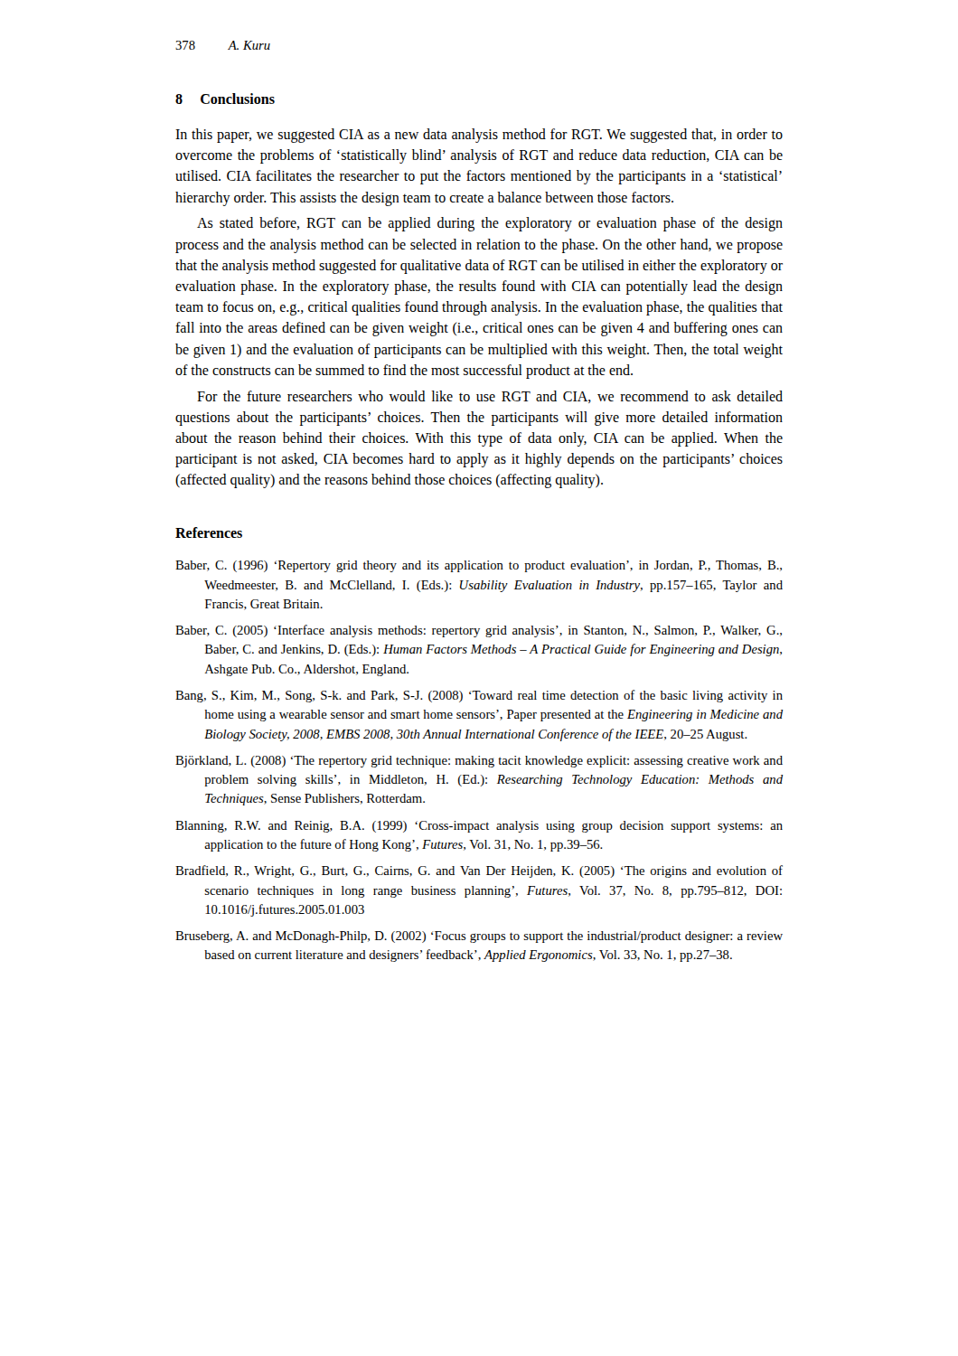378 A. Kuru
8 Conclusions
In this paper, we suggested CIA as a new data analysis method for RGT. We suggested that, in order to overcome the problems of ‘statistically blind’ analysis of RGT and reduce data reduction, CIA can be utilised. CIA facilitates the researcher to put the factors mentioned by the participants in a ‘statistical’ hierarchy order. This assists the design team to create a balance between those factors.
As stated before, RGT can be applied during the exploratory or evaluation phase of the design process and the analysis method can be selected in relation to the phase. On the other hand, we propose that the analysis method suggested for qualitative data of RGT can be utilised in either the exploratory or evaluation phase. In the exploratory phase, the results found with CIA can potentially lead the design team to focus on, e.g., critical qualities found through analysis. In the evaluation phase, the qualities that fall into the areas defined can be given weight (i.e., critical ones can be given 4 and buffering ones can be given 1) and the evaluation of participants can be multiplied with this weight. Then, the total weight of the constructs can be summed to find the most successful product at the end.
For the future researchers who would like to use RGT and CIA, we recommend to ask detailed questions about the participants’ choices. Then the participants will give more detailed information about the reason behind their choices. With this type of data only, CIA can be applied. When the participant is not asked, CIA becomes hard to apply as it highly depends on the participants’ choices (affected quality) and the reasons behind those choices (affecting quality).
References
Baber, C. (1996) ‘Repertory grid theory and its application to product evaluation’, in Jordan, P., Thomas, B., Weedmeester, B. and McClelland, I. (Eds.): Usability Evaluation in Industry, pp.157–165, Taylor and Francis, Great Britain.
Baber, C. (2005) ‘Interface analysis methods: repertory grid analysis’, in Stanton, N., Salmon, P., Walker, G., Baber, C. and Jenkins, D. (Eds.): Human Factors Methods – A Practical Guide for Engineering and Design, Ashgate Pub. Co., Aldershot, England.
Bang, S., Kim, M., Song, S-k. and Park, S-J. (2008) ‘Toward real time detection of the basic living activity in home using a wearable sensor and smart home sensors’, Paper presented at the Engineering in Medicine and Biology Society, 2008, EMBS 2008, 30th Annual International Conference of the IEEE, 20–25 August.
Björkland, L. (2008) ‘The repertory grid technique: making tacit knowledge explicit: assessing creative work and problem solving skills’, in Middleton, H. (Ed.): Researching Technology Education: Methods and Techniques, Sense Publishers, Rotterdam.
Blanning, R.W. and Reinig, B.A. (1999) ‘Cross-impact analysis using group decision support systems: an application to the future of Hong Kong’, Futures, Vol. 31, No. 1, pp.39–56.
Bradfield, R., Wright, G., Burt, G., Cairns, G. and Van Der Heijden, K. (2005) ‘The origins and evolution of scenario techniques in long range business planning’, Futures, Vol. 37, No. 8, pp.795–812, DOI: 10.1016/j.futures.2005.01.003
Bruseberg, A. and McDonagh-Philp, D. (2002) ‘Focus groups to support the industrial/product designer: a review based on current literature and designers’ feedback’, Applied Ergonomics, Vol. 33, No. 1, pp.27–38.